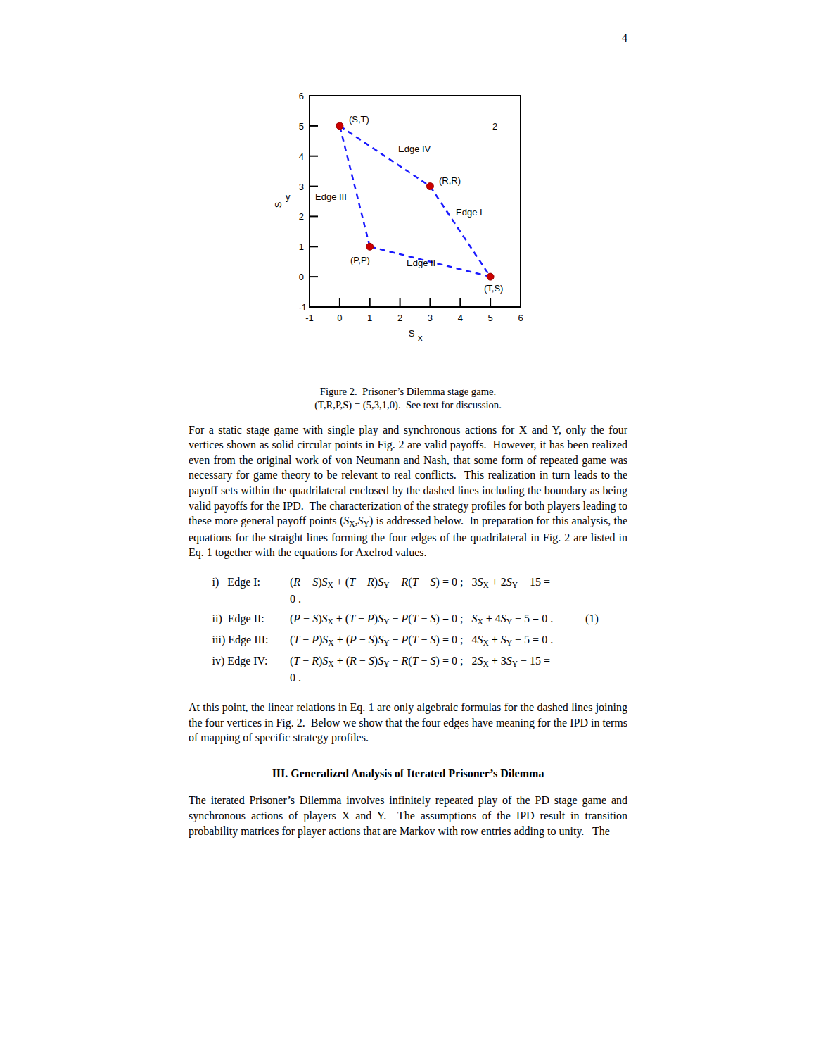4
6 5 4 3 2 1 0 -1 -1 0 1 2 3 4 5 6 S x S y (S,T) (R,R) (T,S) (P,P) Edge IV Edge I Edge II Edge III 2
Figure 2. Prisoner’s Dilemma stage game.
(T,R,P,S) = (5,3,1,0). See text for discussion.
For a static stage game with single play and synchronous actions for X and Y, only the four vertices shown as solid circular points in Fig. 2 are valid payoffs. However, it has been realized even from the original work of von Neumann and Nash, that some form of repeated game was necessary for game theory to be relevant to real conflicts. This realization in turn leads to the payoff sets within the quadrilateral enclosed by the dashed lines including the boundary as being valid payoffs for the IPD. The characterization of the strategy profiles for both players leading to these more general payoff points (SX,SY) is addressed below. In preparation for this analysis, the equations for the straight lines forming the four edges of the quadrilateral in Fig. 2 are listed in Eq. 1 together with the equations for Axelrod values.
| i) Edge I: | ( R − S ) S X + ( T − R ) S Y − R ( T − S ) = 0 ; 3 S X + 2 S Y − 15 = 0 . | |
| ii) Edge II: | ( P − S ) S X + ( T − P ) S Y − P ( T − S ) = 0 ; S X + 4 S Y − 5 = 0 . | (1) |
| iii) Edge III: | ( T − P ) S X + ( P − S ) S Y − P ( T − S ) = 0 ; 4 S X + S Y − 5 = 0 . | |
| iv) Edge IV: | ( T − R ) S X + ( R − S ) S Y − R ( T − S ) = 0 ; 2 S X + 3 S Y − 15 = 0 . | |
At this point, the linear relations in Eq. 1 are only algebraic formulas for the dashed lines joining the four vertices in Fig. 2. Below we show that the four edges have meaning for the IPD in terms of mapping of specific strategy profiles.
III. Generalized Analysis of Iterated Prisoner’s Dilemma
The iterated Prisoner’s Dilemma involves infinitely repeated play of the PD stage game and synchronous actions of players X and Y. The assumptions of the IPD result in transition probability matrices for player actions that are Markov with row entries adding to unity. The